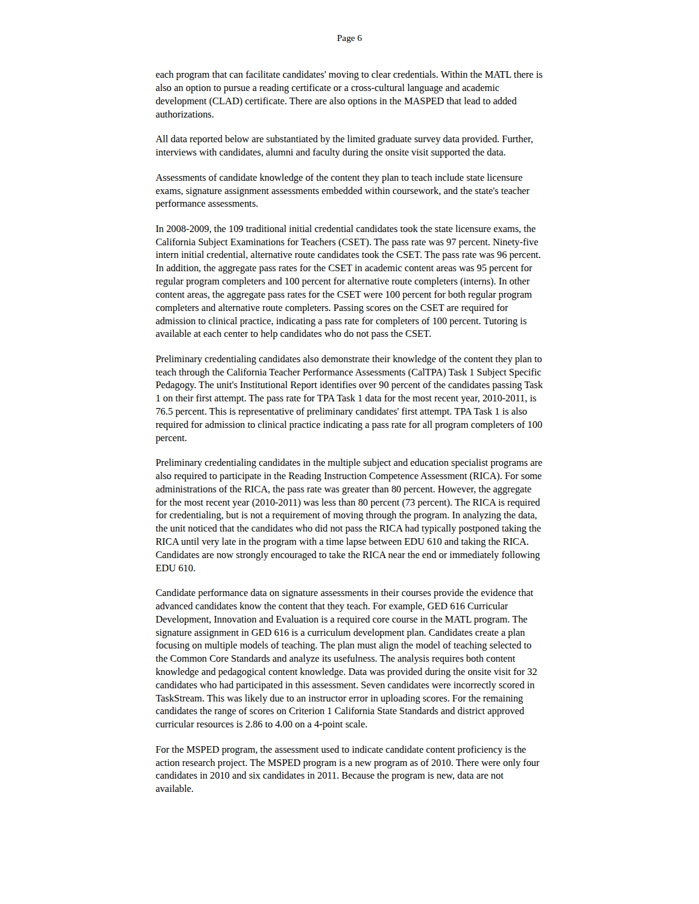Page 6
each program that can facilitate candidates' moving to clear credentials. Within the MATL there is also an option to pursue a reading certificate or a cross-cultural language and academic development (CLAD) certificate. There are also options in the MASPED that lead to added authorizations.
All data reported below are substantiated by the limited graduate survey data provided. Further, interviews with candidates, alumni and faculty during the onsite visit supported the data.
Assessments of candidate knowledge of the content they plan to teach include state licensure exams, signature assignment assessments embedded within coursework, and the state's teacher performance assessments.
In 2008-2009, the 109 traditional initial credential candidates took the state licensure exams, the California Subject Examinations for Teachers (CSET). The pass rate was 97 percent. Ninety-five intern initial credential, alternative route candidates took the CSET. The pass rate was 96 percent. In addition, the aggregate pass rates for the CSET in academic content areas was 95 percent for regular program completers and 100 percent for alternative route completers (interns). In other content areas, the aggregate pass rates for the CSET were 100 percent for both regular program completers and alternative route completers. Passing scores on the CSET are required for admission to clinical practice, indicating a pass rate for completers of 100 percent. Tutoring is available at each center to help candidates who do not pass the CSET.
Preliminary credentialing candidates also demonstrate their knowledge of the content they plan to teach through the California Teacher Performance Assessments (CalTPA) Task 1 Subject Specific Pedagogy. The unit's Institutional Report identifies over 90 percent of the candidates passing Task 1 on their first attempt. The pass rate for TPA Task 1 data for the most recent year, 2010-2011, is 76.5 percent. This is representative of preliminary candidates' first attempt. TPA Task 1 is also required for admission to clinical practice indicating a pass rate for all program completers of 100 percent.
Preliminary credentialing candidates in the multiple subject and education specialist programs are also required to participate in the Reading Instruction Competence Assessment (RICA). For some administrations of the RICA, the pass rate was greater than 80 percent. However, the aggregate for the most recent year (2010-2011) was less than 80 percent (73 percent). The RICA is required for credentialing, but is not a requirement of moving through the program. In analyzing the data, the unit noticed that the candidates who did not pass the RICA had typically postponed taking the RICA until very late in the program with a time lapse between EDU 610 and taking the RICA. Candidates are now strongly encouraged to take the RICA near the end or immediately following EDU 610.
Candidate performance data on signature assessments in their courses provide the evidence that advanced candidates know the content that they teach. For example, GED 616 Curricular Development, Innovation and Evaluation is a required core course in the MATL program. The signature assignment in GED 616 is a curriculum development plan. Candidates create a plan focusing on multiple models of teaching. The plan must align the model of teaching selected to the Common Core Standards and analyze its usefulness. The analysis requires both content knowledge and pedagogical content knowledge. Data was provided during the onsite visit for 32 candidates who had participated in this assessment. Seven candidates were incorrectly scored in TaskStream. This was likely due to an instructor error in uploading scores. For the remaining candidates the range of scores on Criterion 1 California State Standards and district approved curricular resources is 2.86 to 4.00 on a 4-point scale.
For the MSPED program, the assessment used to indicate candidate content proficiency is the action research project. The MSPED program is a new program as of 2010. There were only four candidates in 2010 and six candidates in 2011. Because the program is new, data are not available.